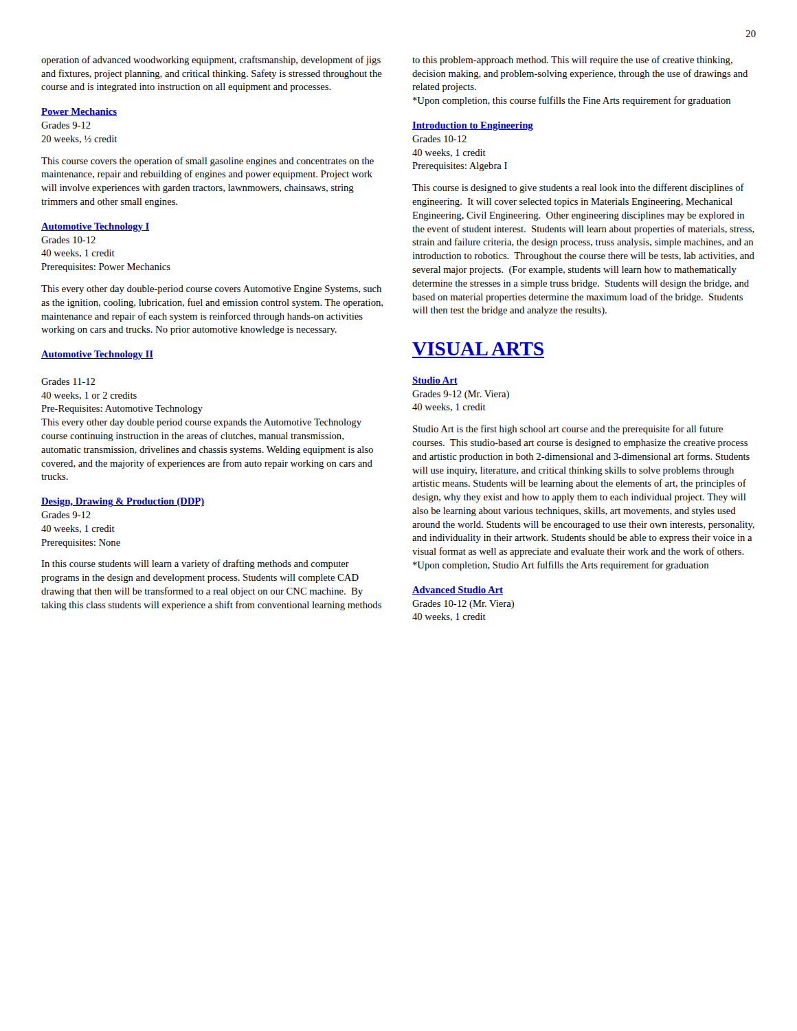20
operation of advanced woodworking equipment, craftsmanship, development of jigs and fixtures, project planning, and critical thinking. Safety is stressed throughout the course and is integrated into instruction on all equipment and processes.
Power Mechanics
Grades 9-12
20 weeks, ½ credit
This course covers the operation of small gasoline engines and concentrates on the maintenance, repair and rebuilding of engines and power equipment. Project work will involve experiences with garden tractors, lawnmowers, chainsaws, string trimmers and other small engines.
Automotive Technology I
Grades 10-12
40 weeks, 1 credit
Prerequisites: Power Mechanics
This every other day double-period course covers Automotive Engine Systems, such as the ignition, cooling, lubrication, fuel and emission control system. The operation, maintenance and repair of each system is reinforced through hands-on activities working on cars and trucks. No prior automotive knowledge is necessary.
Automotive Technology II
Grades 11-12
40 weeks, 1 or 2 credits
Pre-Requisites: Automotive Technology
This every other day double period course expands the Automotive Technology course continuing instruction in the areas of clutches, manual transmission, automatic transmission, drivelines and chassis systems. Welding equipment is also covered, and the majority of experiences are from auto repair working on cars and trucks.
Design, Drawing & Production (DDP)
Grades 9-12
40 weeks, 1 credit
Prerequisites: None
In this course students will learn a variety of drafting methods and computer programs in the design and development process. Students will complete CAD drawing that then will be transformed to a real object on our CNC machine. By taking this class students will experience a shift from conventional learning methods to this problem-approach method. This will require the use of creative thinking, decision making, and problem-solving experience, through the use of drawings and related projects.
*Upon completion, this course fulfills the Fine Arts requirement for graduation
Introduction to Engineering
Grades 10-12
40 weeks, 1 credit
Prerequisites: Algebra I
This course is designed to give students a real look into the different disciplines of engineering. It will cover selected topics in Materials Engineering, Mechanical Engineering, Civil Engineering. Other engineering disciplines may be explored in the event of student interest. Students will learn about properties of materials, stress, strain and failure criteria, the design process, truss analysis, simple machines, and an introduction to robotics. Throughout the course there will be tests, lab activities, and several major projects. (For example, students will learn how to mathematically determine the stresses in a simple truss bridge. Students will design the bridge, and based on material properties determine the maximum load of the bridge. Students will then test the bridge and analyze the results).
VISUAL ARTS
Studio Art
Grades 9-12 (Mr. Viera)
40 weeks, 1 credit
Studio Art is the first high school art course and the prerequisite for all future courses. This studio-based art course is designed to emphasize the creative process and artistic production in both 2-dimensional and 3-dimensional art forms. Students will use inquiry, literature, and critical thinking skills to solve problems through artistic means. Students will be learning about the elements of art, the principles of design, why they exist and how to apply them to each individual project. They will also be learning about various techniques, skills, art movements, and styles used around the world. Students will be encouraged to use their own interests, personality, and individuality in their artwork. Students should be able to express their voice in a visual format as well as appreciate and evaluate their work and the work of others.
*Upon completion, Studio Art fulfills the Arts requirement for graduation
Advanced Studio Art
Grades 10-12 (Mr. Viera)
40 weeks, 1 credit